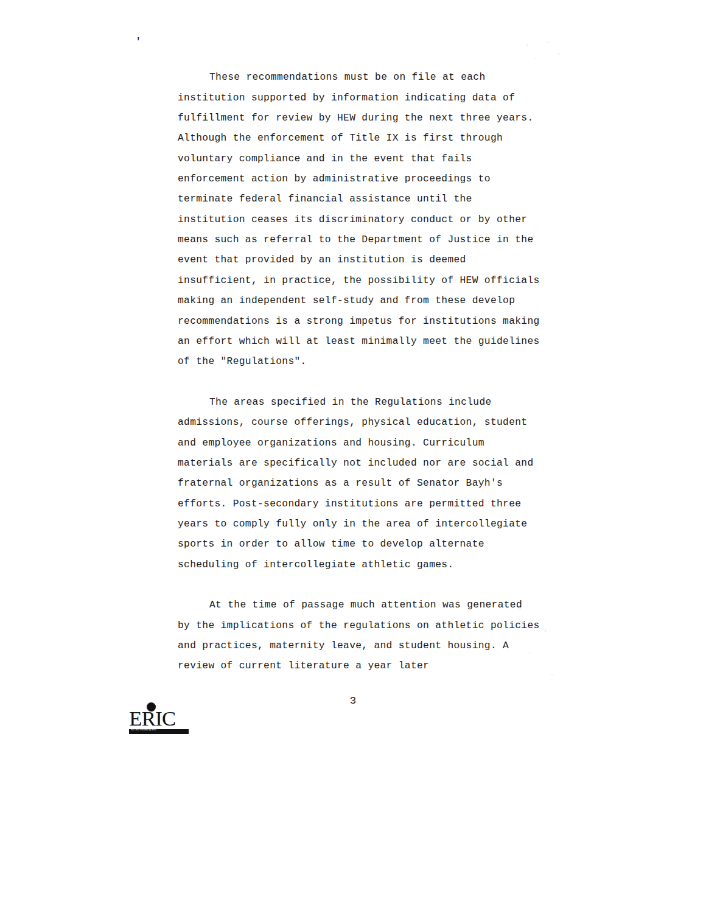'
These recommendations must be on file at each institution supported by information indicating data of fulfillment for review by HEW during the next three years. Although the enforcement of Title IX is first through voluntary compliance and in the event that fails enforcement action by administrative proceedings to terminate federal financial assistance until the institution ceases its discriminatory conduct or by other means such as referral to the Department of Justice in the event that provided by an institution is deemed insufficient, in practice, the possibility of HEW officials making an independent self-study and from these develop recommendations is a strong impetus for institutions making an effort which will at least minimally meet the guidelines of the "Regulations".
The areas specified in the Regulations include admissions, course offerings, physical education, student and employee organizations and housing. Curriculum materials are specifically not included nor are social and fraternal organizations as a result of Senator Bayh's efforts. Post-secondary institutions are permitted three years to comply fully only in the area of intercollegiate sports in order to allow time to develop alternate scheduling of intercollegiate athletic games.
At the time of passage much attention was generated by the implications of the regulations on athletic policies and practices, maternity leave, and student housing. A review of current literature a year later
3
ERIC
Full Text Provided by ERIC